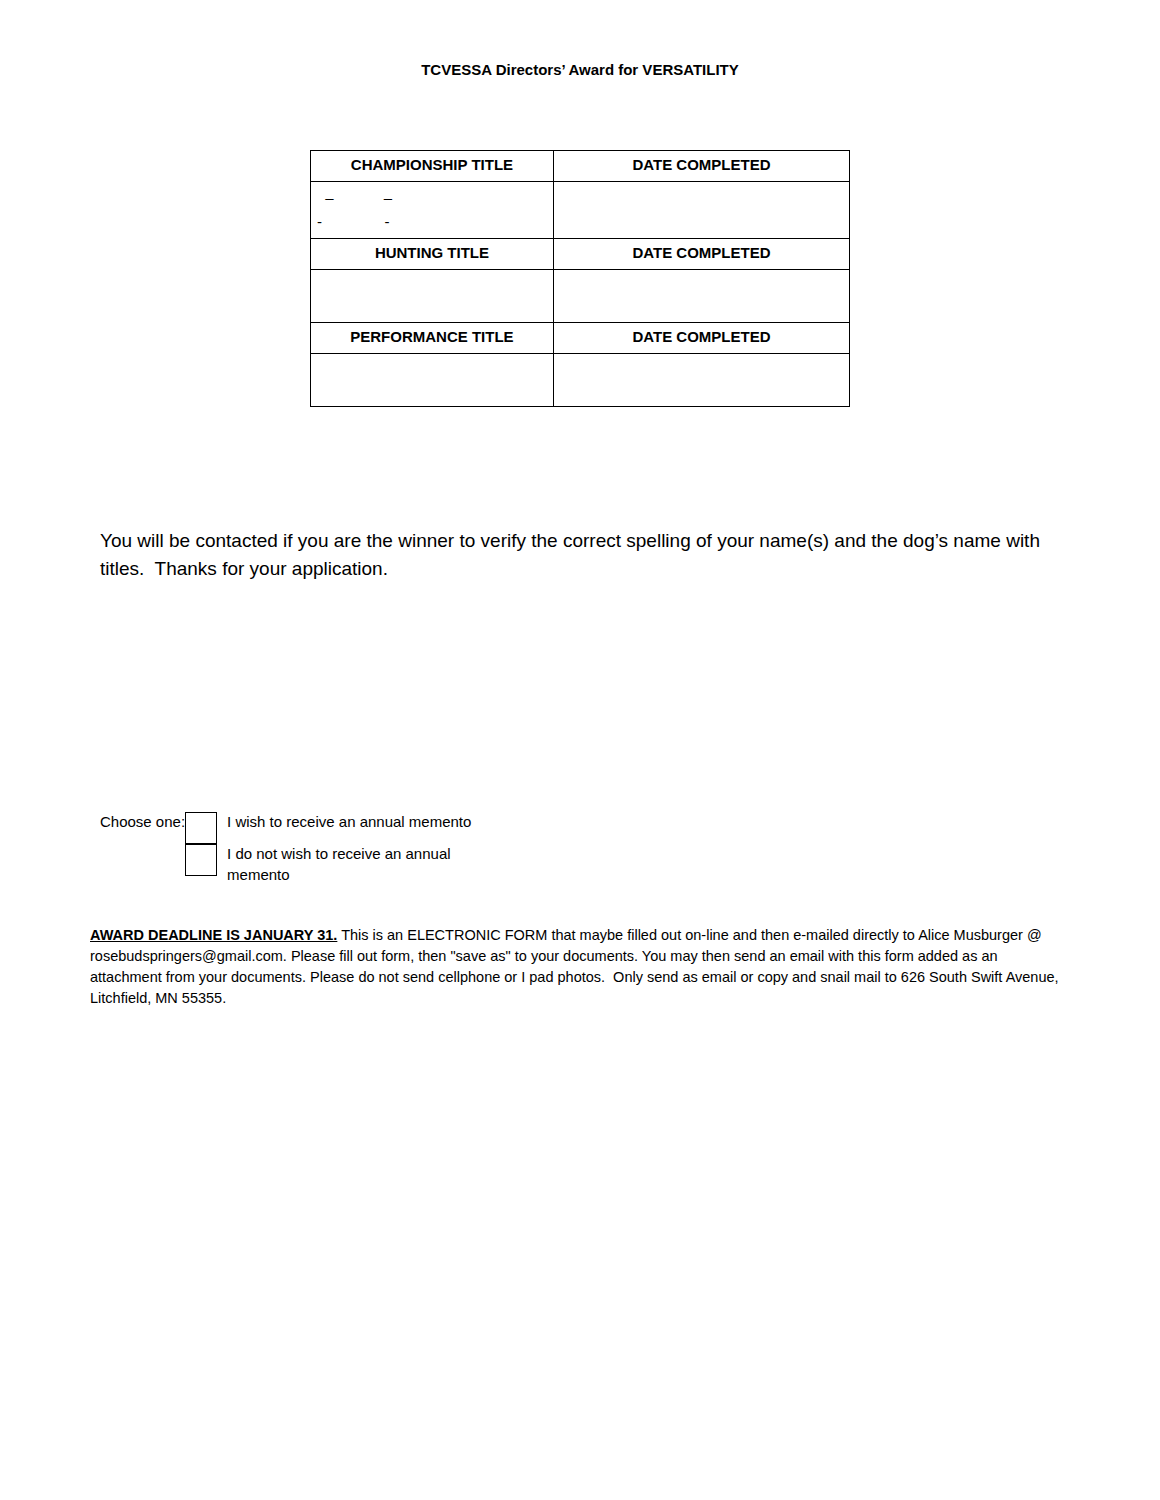TCVESSA Directors’ Award for VERSATILITY
| CHAMPIONSHIP TITLE | DATE COMPLETED |
| – – - - | |
| HUNTING TITLE | DATE COMPLETED |
| PERFORMANCE TITLE | DATE COMPLETED |
You will be contacted if you are the winner to verify the correct spelling of your name(s) and the dog’s name with titles. Thanks for your application.
| Choose one: | I wish to receive an annual memento |
| | I do not wish to receive an annual memento |
AWARD DEADLINE IS JANUARY 31. This is an ELECTRONIC FORM that maybe filled out on-line and then e-mailed directly to Alice Musburger @ rosebudspringers@gmail.com. Please fill out form, then "save as" to your documents. You may then send an email with this form added as an attachment from your documents. Please do not send cellphone or I pad photos. Only send as email or copy and snail mail to 626 South Swift Avenue, Litchfield, MN 55355.